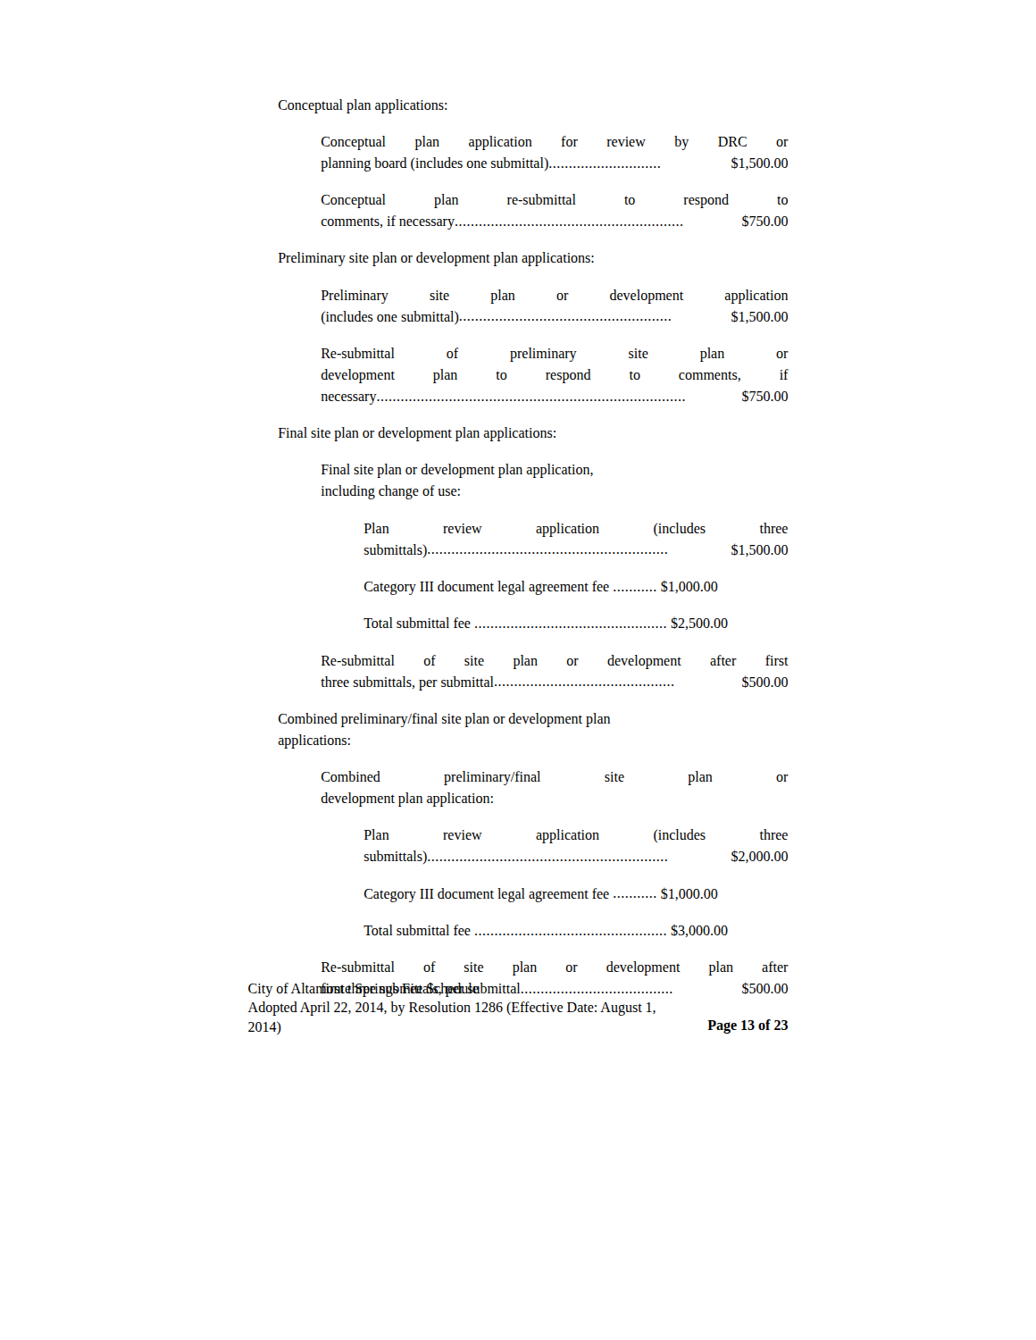Conceptual plan applications:
Conceptual plan application for review by DRC or
planning board (includes one submittal) ............................ $1,500.00
Conceptual plan re-submittal to respond to
comments, if necessary ......................................................... $750.00
Preliminary site plan or development plan applications:
Preliminary site plan or development application
(includes one submittal) ..................................................... $1,500.00
Re-submittal of preliminary site plan or
development plan to respond to comments, if
necessary ............................................................................. $750.00
Final site plan or development plan applications:
Final site plan or development plan application,
including change of use:
Plan review application (includes three
submittals) ............................................................ $1,500.00
Category III document legal agreement fee ........... $1,000.00
Total submittal fee ................................................ $2,500.00
Re-submittal of site plan or development after first
three submittals, per submittal ............................................. $500.00
Combined preliminary/final site plan or development plan
applications:
Combined preliminary/final site plan or
development plan application:
Plan review application (includes three
submittals) ............................................................ $2,000.00
Category III document legal agreement fee ........... $1,000.00
Total submittal fee ................................................ $3,000.00
Re-submittal of site plan or development plan after
first three submittals, per submittal ...................................... $500.00
City of Altamonte Springs Fee Schedule
Adopted April 22, 2014, by Resolution 1286 (Effective Date: August 1, 2014)
Page 13 of 23